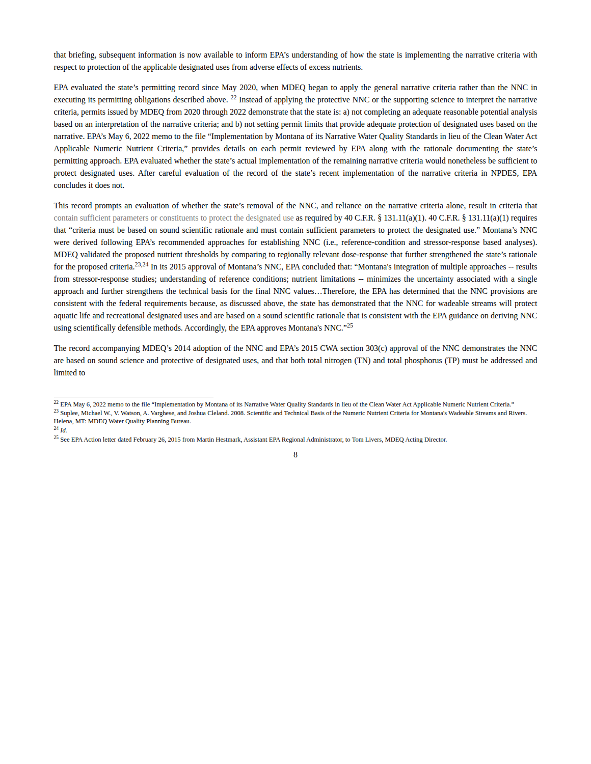that briefing, subsequent information is now available to inform EPA’s understanding of how the state is implementing the narrative criteria with respect to protection of the applicable designated uses from adverse effects of excess nutrients.
EPA evaluated the state’s permitting record since May 2020, when MDEQ began to apply the general narrative criteria rather than the NNC in executing its permitting obligations described above. 22 Instead of applying the protective NNC or the supporting science to interpret the narrative criteria, permits issued by MDEQ from 2020 through 2022 demonstrate that the state is: a) not completing an adequate reasonable potential analysis based on an interpretation of the narrative criteria; and b) not setting permit limits that provide adequate protection of designated uses based on the narrative. EPA’s May 6, 2022 memo to the file “Implementation by Montana of its Narrative Water Quality Standards in lieu of the Clean Water Act Applicable Numeric Nutrient Criteria,” provides details on each permit reviewed by EPA along with the rationale documenting the state’s permitting approach. EPA evaluated whether the state’s actual implementation of the remaining narrative criteria would nonetheless be sufficient to protect designated uses. After careful evaluation of the record of the state’s recent implementation of the narrative criteria in NPDES, EPA concludes it does not.
This record prompts an evaluation of whether the state’s removal of the NNC, and reliance on the narrative criteria alone, result in criteria that contain sufficient parameters or constituents to protect the designated use as required by 40 C.F.R. § 131.11(a)(1). 40 C.F.R. § 131.11(a)(1) requires that “criteria must be based on sound scientific rationale and must contain sufficient parameters to protect the designated use.” Montana’s NNC were derived following EPA’s recommended approaches for establishing NNC (i.e., reference-condition and stressor-response based analyses). MDEQ validated the proposed nutrient thresholds by comparing to regionally relevant dose-response that further strengthened the state’s rationale for the proposed criteria.23,24 In its 2015 approval of Montana’s NNC, EPA concluded that: “Montana's integration of multiple approaches -- results from stressor-response studies; understanding of reference conditions; nutrient limitations -- minimizes the uncertainty associated with a single approach and further strengthens the technical basis for the final NNC values…Therefore, the EPA has determined that the NNC provisions are consistent with the federal requirements because, as discussed above, the state has demonstrated that the NNC for wadeable streams will protect aquatic life and recreational designated uses and are based on a sound scientific rationale that is consistent with the EPA guidance on deriving NNC using scientifically defensible methods. Accordingly, the EPA approves Montana's NNC.”25
The record accompanying MDEQ’s 2014 adoption of the NNC and EPA’s 2015 CWA section 303(c) approval of the NNC demonstrates the NNC are based on sound science and protective of designated uses, and that both total nitrogen (TN) and total phosphorus (TP) must be addressed and limited to
22 EPA May 6, 2022 memo to the file “Implementation by Montana of its Narrative Water Quality Standards in lieu of the Clean Water Act Applicable Numeric Nutrient Criteria.”
23 Suplee, Michael W., V. Watson, A. Varghese, and Joshua Cleland. 2008. Scientific and Technical Basis of the Numeric Nutrient Criteria for Montana's Wadeable Streams and Rivers. Helena, MT: MDEQ Water Quality Planning Bureau.
24 Id.
25 See EPA Action letter dated February 26, 2015 from Martin Hestmark, Assistant EPA Regional Administrator, to Tom Livers, MDEQ Acting Director.
8